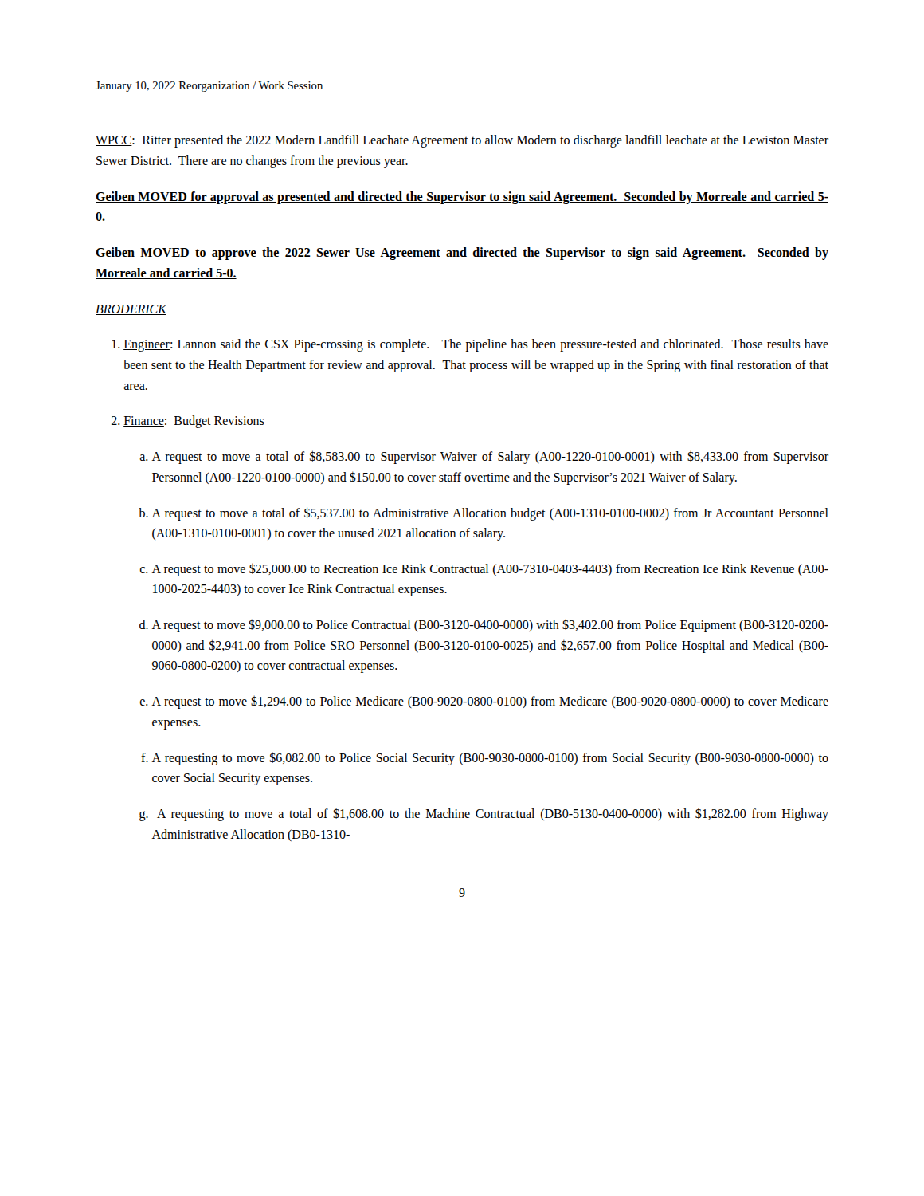January 10, 2022 Reorganization / Work Session
WPCC: Ritter presented the 2022 Modern Landfill Leachate Agreement to allow Modern to discharge landfill leachate at the Lewiston Master Sewer District. There are no changes from the previous year.
Geiben MOVED for approval as presented and directed the Supervisor to sign said Agreement. Seconded by Morreale and carried 5-0.
Geiben MOVED to approve the 2022 Sewer Use Agreement and directed the Supervisor to sign said Agreement. Seconded by Morreale and carried 5-0.
BRODERICK
Engineer: Lannon said the CSX Pipe-crossing is complete. The pipeline has been pressure-tested and chlorinated. Those results have been sent to the Health Department for review and approval. That process will be wrapped up in the Spring with final restoration of that area.
Finance: Budget Revisions
A request to move a total of $8,583.00 to Supervisor Waiver of Salary (A00-1220-0100-0001) with $8,433.00 from Supervisor Personnel (A00-1220-0100-0000) and $150.00 to cover staff overtime and the Supervisor’s 2021 Waiver of Salary.
A request to move a total of $5,537.00 to Administrative Allocation budget (A00-1310-0100-0002) from Jr Accountant Personnel (A00-1310-0100-0001) to cover the unused 2021 allocation of salary.
A request to move $25,000.00 to Recreation Ice Rink Contractual (A00-7310-0403-4403) from Recreation Ice Rink Revenue (A00-1000-2025-4403) to cover Ice Rink Contractual expenses.
A request to move $9,000.00 to Police Contractual (B00-3120-0400-0000) with $3,402.00 from Police Equipment (B00-3120-0200-0000) and $2,941.00 from Police SRO Personnel (B00-3120-0100-0025) and $2,657.00 from Police Hospital and Medical (B00-9060-0800-0200) to cover contractual expenses.
A request to move $1,294.00 to Police Medicare (B00-9020-0800-0100) from Medicare (B00-9020-0800-0000) to cover Medicare expenses.
A requesting to move $6,082.00 to Police Social Security (B00-9030-0800-0100) from Social Security (B00-9030-0800-0000) to cover Social Security expenses.
A requesting to move a total of $1,608.00 to the Machine Contractual (DB0-5130-0400-0000) with $1,282.00 from Highway Administrative Allocation (DB0-1310-
9